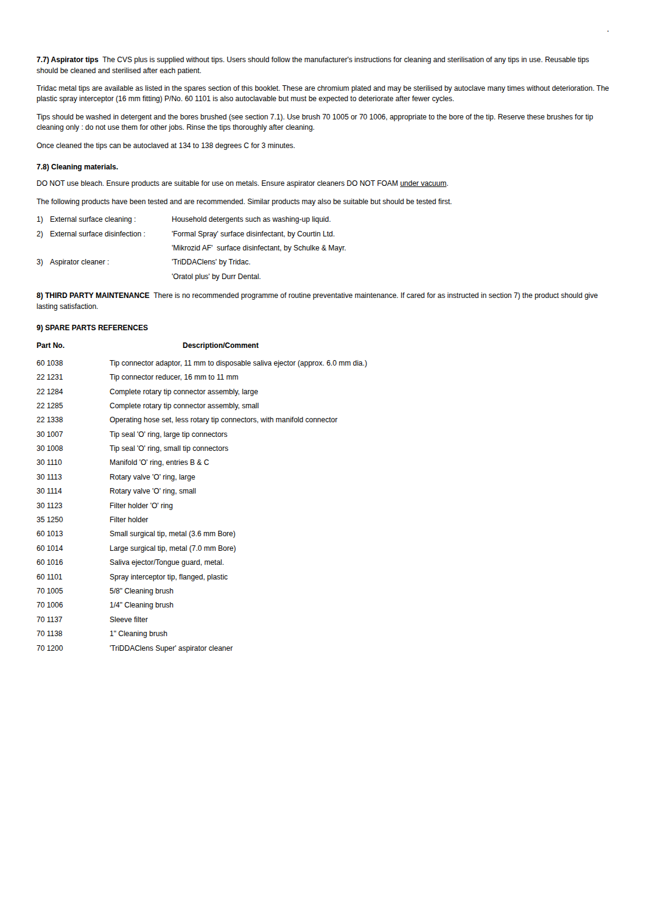·
7.7) Aspirator tips The CVS plus is supplied without tips. Users should follow the manufacturer's instructions for cleaning and sterilisation of any tips in use. Reusable tips should be cleaned and sterilised after each patient.
Tridac metal tips are available as listed in the spares section of this booklet. These are chromium plated and may be sterilised by autoclave many times without deterioration. The plastic spray interceptor (16 mm fitting) P/No. 60 1101 is also autoclavable but must be expected to deteriorate after fewer cycles.
Tips should be washed in detergent and the bores brushed (see section 7.1). Use brush 70 1005 or 70 1006, appropriate to the bore of the tip. Reserve these brushes for tip cleaning only : do not use them for other jobs. Rinse the tips thoroughly after cleaning.
Once cleaned the tips can be autoclaved at 134 to 138 degrees C for 3 minutes.
7.8) Cleaning materials.
DO NOT use bleach. Ensure products are suitable for use on metals. Ensure aspirator cleaners DO NOT FOAM under vacuum.
The following products have been tested and are recommended. Similar products may also be suitable but should be tested first.
1) External surface cleaning : Household detergents such as washing-up liquid.
2) External surface disinfection :'Formal Spray' surface disinfectant, by Courtin Ltd.
'Mikrozid AF' surface disinfectant, by Schulke & Mayr.
3) Aspirator cleaner :'TriDDAClens' by Tridac.
'Oratol plus' by Durr Dental.
8) THIRD PARTY MAINTENANCE There is no recommended programme of routine preventative maintenance. If cared for as instructed in section 7) the product should give lasting satisfaction.
9) SPARE PARTS REFERENCES
| Part No. | Description/Comment |
| --- | --- |
| 60 1038 | Tip connector adaptor, 11 mm to disposable saliva ejector (approx. 6.0 mm dia.) |
| 22 1231 | Tip connector reducer, 16 mm to 11 mm |
| 22 1284 | Complete rotary tip connector assembly, large |
| 22 1285 | Complete rotary tip connector assembly, small |
| 22 1338 | Operating hose set, less rotary tip connectors, with manifold connector |
| 30 1007 | Tip seal 'O' ring, large tip connectors |
| 30 1008 | Tip seal 'O' ring, small tip connectors |
| 30 1110 | Manifold 'O' ring, entries B & C |
| 30 1113 | Rotary valve 'O' ring, large |
| 30 1114 | Rotary valve 'O' ring, small |
| 30 1123 | Filter holder 'O' ring |
| 35 1250 | Filter holder |
| 60 1013 | Small surgical tip, metal (3.6 mm Bore) |
| 60 1014 | Large surgical tip, metal (7.0 mm Bore) |
| 60 1016 | Saliva ejector/Tongue guard, metal. |
| 60 1101 | Spray interceptor tip, flanged, plastic |
| 70 1005 | 5/8" Cleaning brush |
| 70 1006 | 1/4" Cleaning brush |
| 70 1137 | Sleeve filter |
| 70 1138 | 1" Cleaning brush |
| 70 1200 | 'TriDDAClens Super' aspirator cleaner |